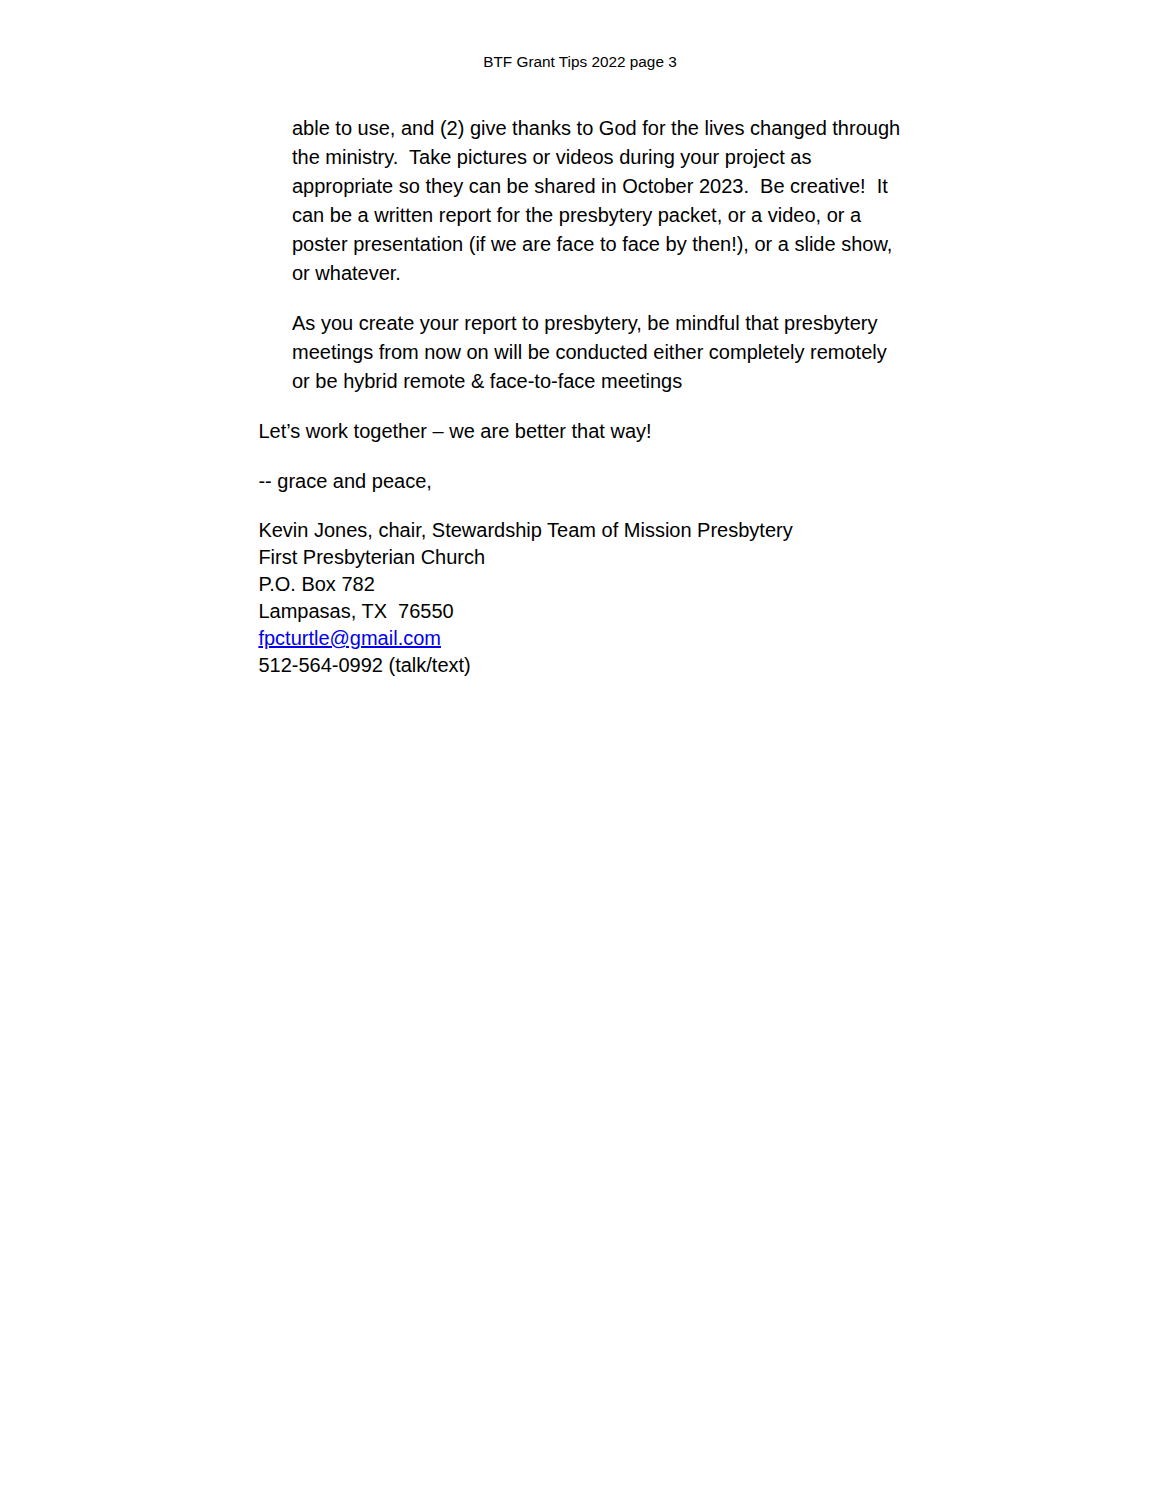BTF Grant Tips 2022 page 3
able to use, and (2) give thanks to God for the lives changed through the ministry. Take pictures or videos during your project as appropriate so they can be shared in October 2023. Be creative! It can be a written report for the presbytery packet, or a video, or a poster presentation (if we are face to face by then!), or a slide show, or whatever.
As you create your report to presbytery, be mindful that presbytery meetings from now on will be conducted either completely remotely or be hybrid remote & face-to-face meetings
Let’s work together – we are better that way!
-- grace and peace,
Kevin Jones, chair, Stewardship Team of Mission Presbytery
First Presbyterian Church
P.O. Box 782
Lampasas, TX 76550
fpcturtle@gmail.com
512-564-0992 (talk/text)